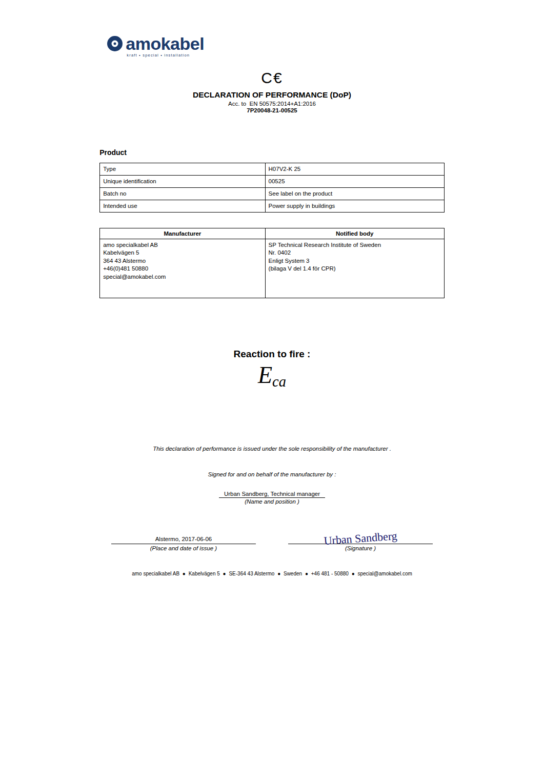amokabel
kraft • special • installation
C€
DECLARATION OF PERFORMANCE (DoP)
Acc. to EN 50575:2014+A1:2016
7P20048-21-00525
Product
| Type | H07V2-K 25 |
| Unique identification | 00525 |
| Batch no | See label on the product |
| Intended use | Power supply in buildings |
| Manufacturer | Notified body |
| --- | --- |
| amo specialkabel AB Kabelvägen 5 364 43 Alstermo +46(0)481 50880 special@amokabel.com | SP Technical Research Institute of Sweden Nr. 0402 Enligt System 3 (bilaga V del 1.4 för CPR) |
Reaction to fire :
Eca
This declaration of performance is issued under the sole responsibility of the manufacturer .
Signed for and on behalf of the manufacturer by :
Urban Sandberg, Technical manager
(Name and position )
Alstermo, 2017-06-06
(Place and date of issue )
Urban Sandberg
(Signature )
amo specialkabel AB ● Kabelvägen 5 ● SE-364 43 Alstermo ● Sweden ● +46 481 - 50880 ● special@amokabel.com